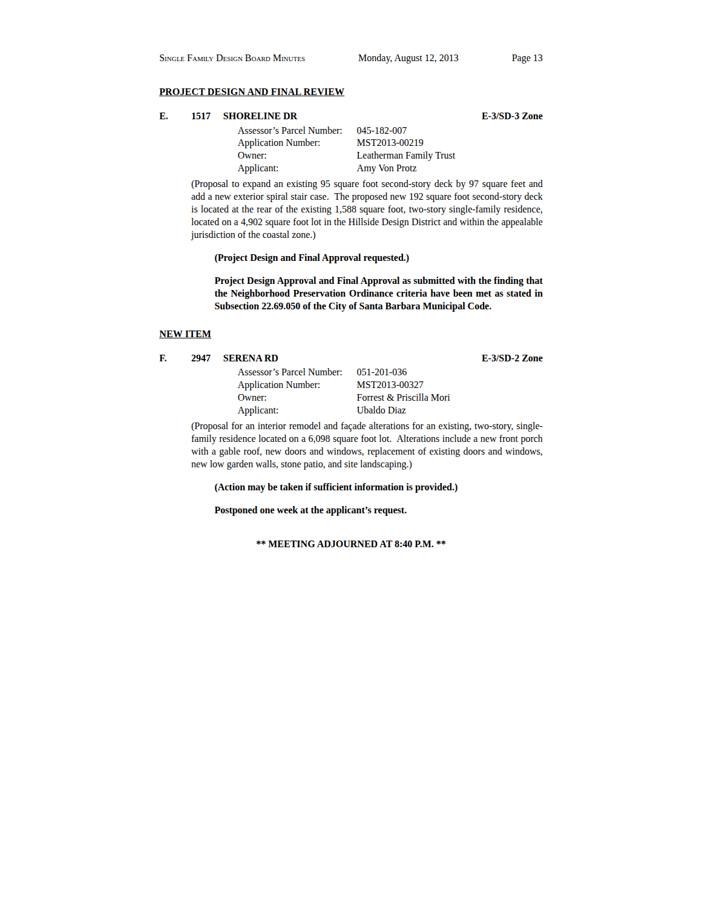Single Family Design Board Minutes
Monday, August 12, 2013
Page 13
PROJECT DESIGN AND FINAL REVIEW
E. 1517 SHORELINE DR E-3/SD-3 Zone
Assessor’s Parcel Number: 045-182-007
Application Number: MST2013-00219
Owner: Leatherman Family Trust
Applicant: Amy Von Protz
(Proposal to expand an existing 95 square foot second-story deck by 97 square feet and add a new exterior spiral stair case. The proposed new 192 square foot second-story deck is located at the rear of the existing 1,588 square foot, two-story single-family residence, located on a 4,902 square foot lot in the Hillside Design District and within the appealable jurisdiction of the coastal zone.)
(Project Design and Final Approval requested.)
Project Design Approval and Final Approval as submitted with the finding that the Neighborhood Preservation Ordinance criteria have been met as stated in Subsection 22.69.050 of the City of Santa Barbara Municipal Code.
NEW ITEM
F. 2947 SERENA RD E-3/SD-2 Zone
Assessor’s Parcel Number: 051-201-036
Application Number: MST2013-00327
Owner: Forrest & Priscilla Mori
Applicant: Ubaldo Diaz
(Proposal for an interior remodel and façade alterations for an existing, two-story, single-family residence located on a 6,098 square foot lot. Alterations include a new front porch with a gable roof, new doors and windows, replacement of existing doors and windows, new low garden walls, stone patio, and site landscaping.)
(Action may be taken if sufficient information is provided.)
Postponed one week at the applicant’s request.
** MEETING ADJOURNED AT 8:40 P.M. **